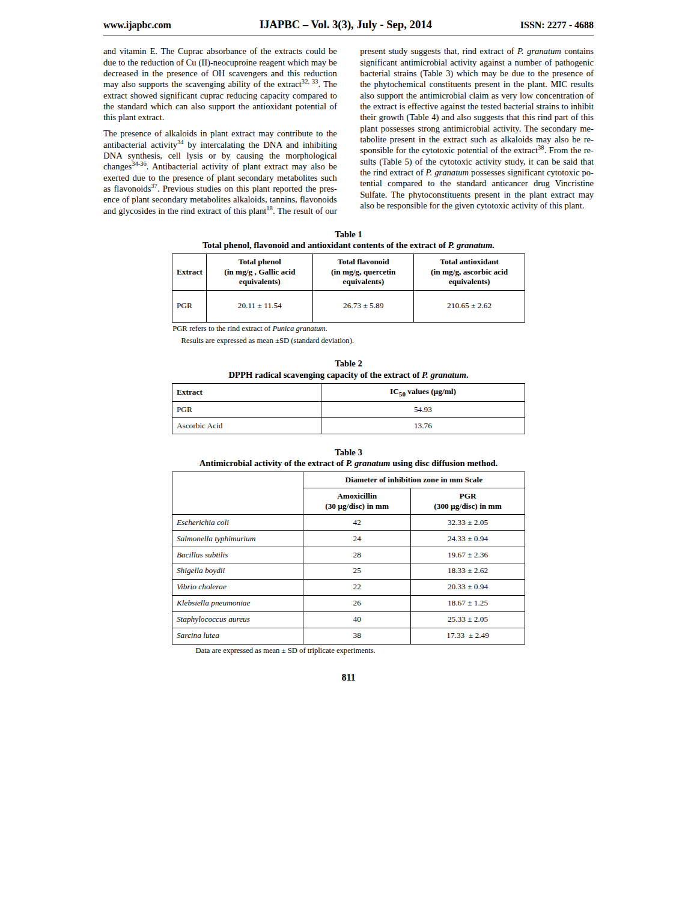www.ijapbc.com IJAPBC – Vol. 3(3), July - Sep, 2014 ISSN: 2277 - 4688
and vitamin E. The Cuprac absorbance of the extracts could be due to the reduction of Cu (II)-neocuproine reagent which may be decreased in the presence of OH scavengers and this reduction may also supports the scavenging ability of the extract32, 33. The extract showed significant cuprac reducing capacity compared to the standard which can also support the antioxidant potential of this plant extract.
The presence of alkaloids in plant extract may contribute to the antibacterial activity34 by intercalating the DNA and inhibiting DNA synthesis, cell lysis or by causing the morphological changes34-36. Antibacterial activity of plant extract may also be exerted due to the presence of plant secondary metabolites such as flavonoids37. Previous studies on this plant reported the presence of plant secondary metabolites alkaloids, tannins, flavonoids and glycosides in the rind extract of this plant18. The result of our present study suggests that, rind extract of P. granatum contains significant antimicrobial activity against a number of pathogenic bacterial strains (Table 3) which may be due to the presence of the phytochemical constituents present in the plant. MIC results also support the antimicrobial claim as very low concentration of the extract is effective against the tested bacterial strains to inhibit their growth (Table 4) and also suggests that this rind part of this plant possesses strong antimicrobial activity. The secondary metabolite present in the extract such as alkaloids may also be responsible for the cytotoxic potential of the extract38. From the results (Table 5) of the cytotoxic activity study, it can be said that the rind extract of P. granatum possesses significant cytotoxic potential compared to the standard anticancer drug Vincristine Sulfate. The phytoconstituents present in the plant extract may also be responsible for the given cytotoxic activity of this plant.
Table 1 Total phenol, flavonoid and antioxidant contents of the extract of P. granatum.
| Extract | Total phenol (in mg/g , Gallic acid equivalents) | Total flavonoid (in mg/g, quercetin equivalents) | Total antioxidant (in mg/g, ascorbic acid equivalents) |
| --- | --- | --- | --- |
| PGR | 20.11 ± 11.54 | 26.73 ± 5.89 | 210.65 ± 2.62 |
PGR refers to the rind extract of Punica granatum.
Results are expressed as mean ±SD (standard deviation).
Table 2 DPPH radical scavenging capacity of the extract of P. granatum.
| Extract | IC 50 values (µg/ml) |
| --- | --- |
| PGR | 54.93 |
| Ascorbic Acid | 13.76 |
Table 3 Antimicrobial activity of the extract of P. granatum using disc diffusion method.
| | Diameter of inhibition zone in mm Scale |
| --- | --- |
| Amoxicillin (30 µg/disc) in mm | PGR (300 µg/disc) in mm |
| Escherichia coli | 42 | 32.33 ± 2.05 |
| Salmonella typhimurium | 24 | 24.33 ± 0.94 |
| Bacillus subtilis | 28 | 19.67 ± 2.36 |
| Shigella boydii | 25 | 18.33 ± 2.62 |
| Vibrio cholerae | 22 | 20.33 ± 0.94 |
| Klebsiella pneumoniae | 26 | 18.67 ± 1.25 |
| Staphylococcus aureus | 40 | 25.33 ± 2.05 |
| Sarcina lutea | 38 | 17.33 ± 2.49 |
Data are expressed as mean ± SD of triplicate experiments.
811